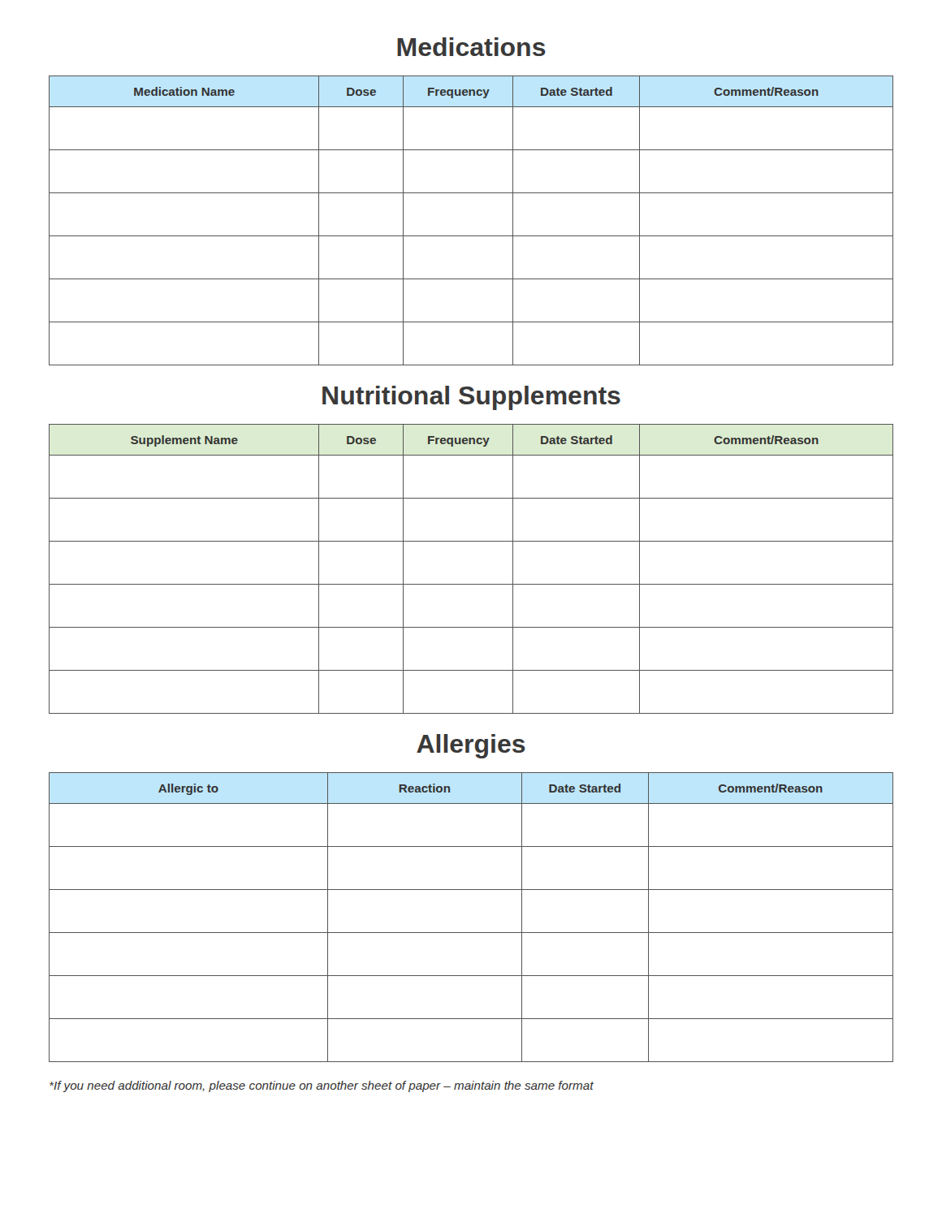Medications
| Medication Name | Dose | Frequency | Date Started | Comment/Reason |
| --- | --- | --- | --- | --- |
Nutritional Supplements
| Supplement Name | Dose | Frequency | Date Started | Comment/Reason |
| --- | --- | --- | --- | --- |
Allergies
| Allergic to | Reaction | Date Started | Comment/Reason |
| --- | --- | --- | --- |
*If you need additional room, please continue on another sheet of paper – maintain the same format